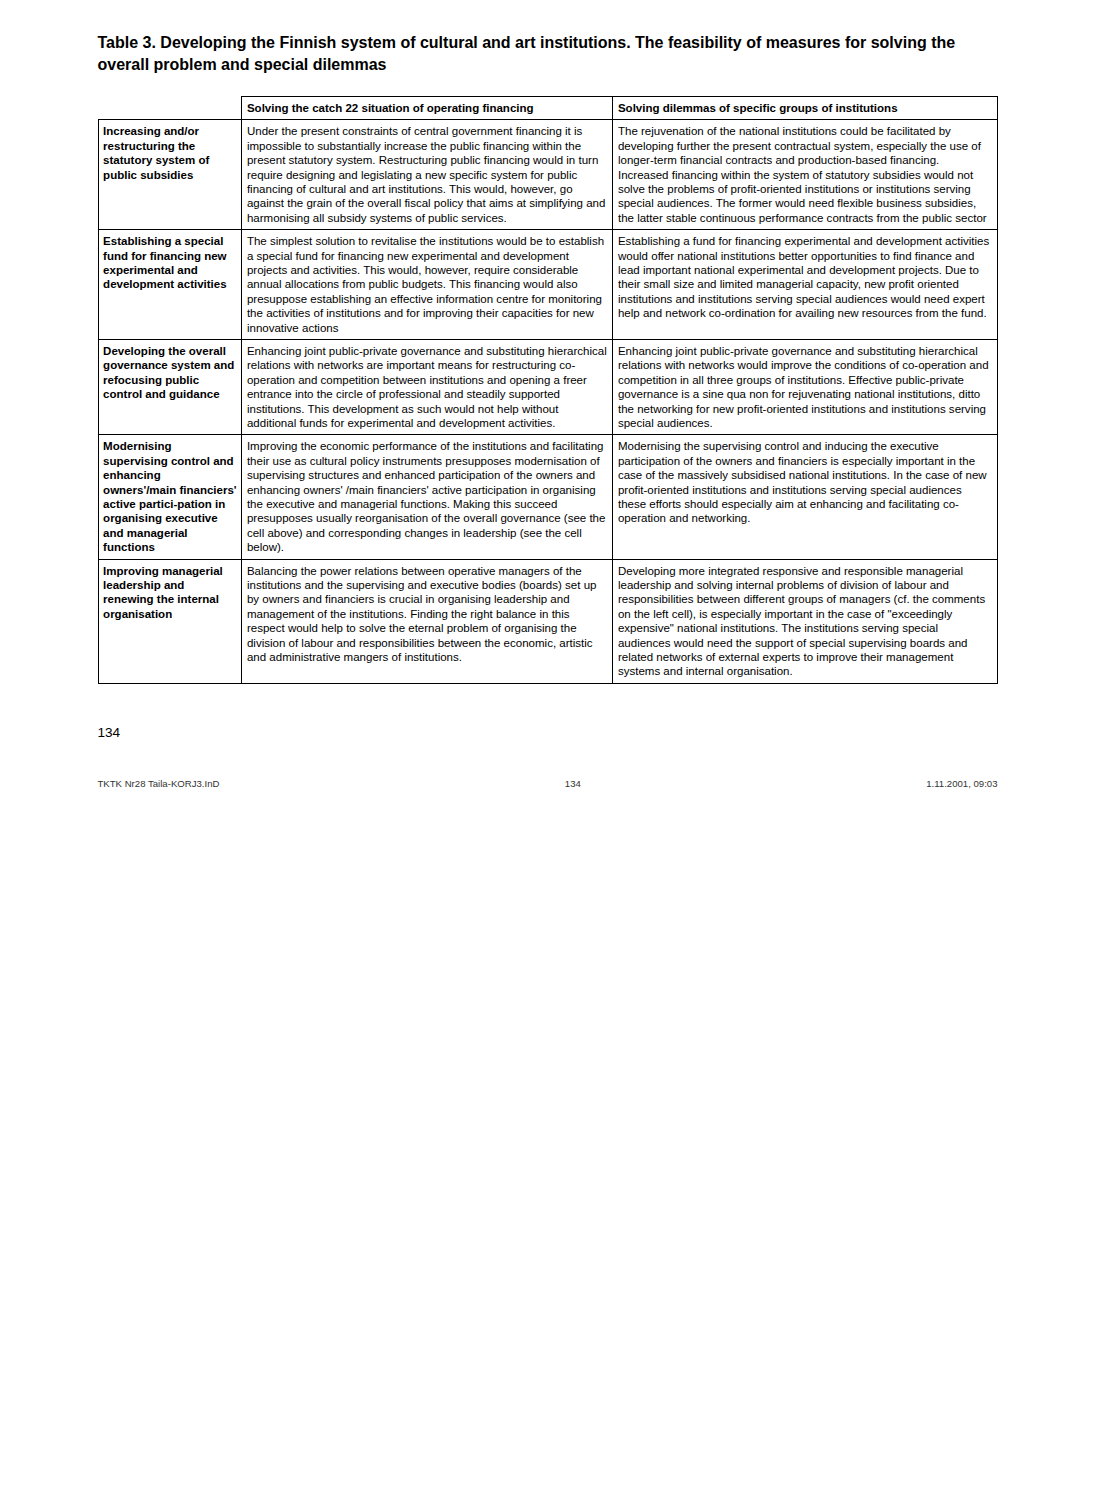Table 3. Developing the Finnish system of cultural and art institutions. The feasibility of measures for solving the overall problem and special dilemmas
| | Solving the catch 22 situation of operating financing | Solving dilemmas of specific groups of institutions |
| --- | --- | --- |
| Increasing and/or restructuring the statutory system of public subsidies | Under the present constraints of central government financing it is impossible to substantially increase the public financing within the present statutory system. Restructuring public financing would in turn require designing and legislating a new specific system for public financing of cultural and art institutions. This would, however, go against the grain of the overall fiscal policy that aims at simplifying and harmonising all subsidy systems of public services. | The rejuvenation of the national institutions could be facilitated by developing further the present contractual system, especially the use of longer-term financial contracts and production-based financing. Increased financing within the system of statutory subsidies would not solve the problems of profit-oriented institutions or institutions serving special audiences. The former would need flexible business subsidies, the latter stable continuous performance contracts from the public sector |
| Establishing a special fund for financing new experimental and development activities | The simplest solution to revitalise the institutions would be to establish a special fund for financing new experimental and development projects and activities. This would, however, require considerable annual allocations from public budgets. This financing would also presuppose establishing an effective information centre for monitoring the activities of institutions and for improving their capacities for new innovative actions | Establishing a fund for financing experimental and development activities would offer national institutions better opportunities to find finance and lead important national experimental and development projects. Due to their small size and limited managerial capacity, new profit oriented institutions and institutions serving special audiences would need expert help and network co-ordination for availing new resources from the fund. |
| Developing the overall governance system and refocusing public control and guidance | Enhancing joint public-private governance and substituting hierarchical relations with networks are important means for restructuring co-operation and competition between institutions and opening a freer entrance into the circle of professional and steadily supported institutions. This development as such would not help without additional funds for experimental and development activities. | Enhancing joint public-private governance and substituting hierarchical relations with networks would improve the conditions of co-operation and competition in all three groups of institutions. Effective public-private governance is a sine qua non for rejuvenating national institutions, ditto the networking for new profit-oriented institutions and institutions serving special audiences. |
| Modernising supervising control and enhancing owners'/main financiers' active partici-pation in organising executive and managerial functions | Improving the economic performance of the institutions and facilitating their use as cultural policy instruments presupposes modernisation of supervising structures and enhanced participation of the owners and enhancing owners' /main financiers' active participation in organising the executive and managerial functions. Making this succeed presupposes usually reorganisation of the overall governance (see the cell above) and corresponding changes in leadership (see the cell below). | Modernising the supervising control and inducing the executive participation of the owners and financiers is especially important in the case of the massively subsidised national institutions. In the case of new profit-oriented institutions and institutions serving special audiences these efforts should especially aim at enhancing and facilitating co-operation and networking. |
| Improving managerial leadership and renewing the internal organisation | Balancing the power relations between operative managers of the institutions and the supervising and executive bodies (boards) set up by owners and financiers is crucial in organising leadership and management of the institutions. Finding the right balance in this respect would help to solve the eternal problem of organising the division of labour and responsibilities between the economic, artistic and administrative mangers of institutions. | Developing more integrated responsive and responsible managerial leadership and solving internal problems of division of labour and responsibilities between different groups of managers (cf. the comments on the left cell), is especially important in the case of "exceedingly expensive" national institutions. The institutions serving special audiences would need the support of special supervising boards and related networks of external experts to improve their management systems and internal organisation. |
134
TKTK Nr28 Taila-KORJ3.InD 134 1.11.2001, 09:03